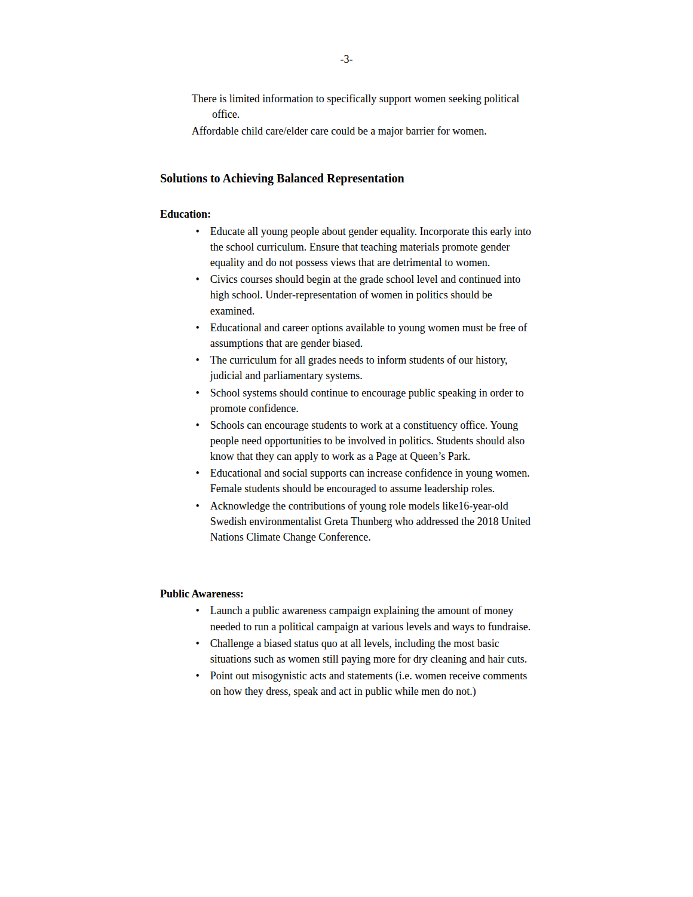-3-
There is limited information to specifically support women seeking political office.
Affordable child care/elder care could be a major barrier for women.
Solutions to Achieving Balanced Representation
Education:
Educate all young people about gender equality. Incorporate this early into the school curriculum. Ensure that teaching materials promote gender equality and do not possess views that are detrimental to women.
Civics courses should begin at the grade school level and continued into high school. Under-representation of women in politics should be examined.
Educational and career options available to young women must be free of assumptions that are gender biased.
The curriculum for all grades needs to inform students of our history, judicial and parliamentary systems.
School systems should continue to encourage public speaking in order to promote confidence.
Schools can encourage students to work at a constituency office. Young people need opportunities to be involved in politics. Students should also know that they can apply to work as a Page at Queen’s Park.
Educational and social supports can increase confidence in young women. Female students should be encouraged to assume leadership roles.
Acknowledge the contributions of young role models like16-year-old Swedish environmentalist Greta Thunberg who addressed the 2018 United Nations Climate Change Conference.
Public Awareness:
Launch a public awareness campaign explaining the amount of money needed to run a political campaign at various levels and ways to fundraise.
Challenge a biased status quo at all levels, including the most basic situations such as women still paying more for dry cleaning and hair cuts.
Point out misogynistic acts and statements (i.e. women receive comments on how they dress, speak and act in public while men do not.)